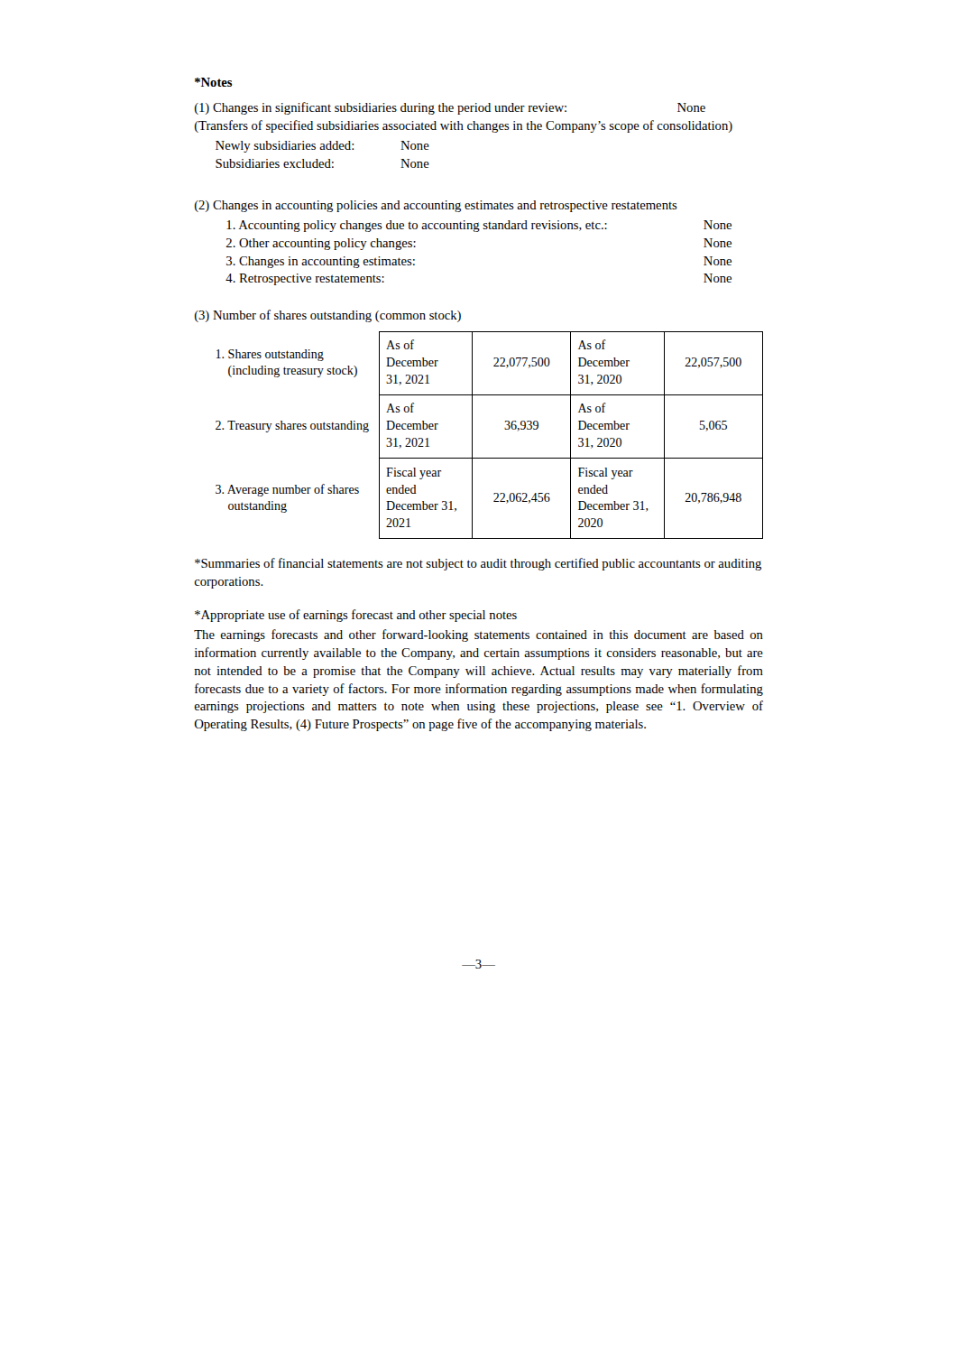*Notes
(1) Changes in significant subsidiaries during the period under review: None
(Transfers of specified subsidiaries associated with changes in the Company’s scope of consolidation)
Newly subsidiaries added: None
Subsidiaries excluded: None
(2) Changes in accounting policies and accounting estimates and retrospective restatements
1. Accounting policy changes due to accounting standard revisions, etc.: None
2. Other accounting policy changes: None
3. Changes in accounting estimates: None
4. Retrospective restatements: None
(3) Number of shares outstanding (common stock)
| 1. Shares outstanding (including treasury stock) | As of December 31, 2021 | 22,077,500 | As of December 31, 2020 | 22,057,500 |
| 2. Treasury shares outstanding | As of December 31, 2021 | 36,939 | As of December 31, 2020 | 5,065 |
| 3. Average number of shares outstanding | Fiscal year ended December 31, 2021 | 22,062,456 | Fiscal year ended December 31, 2020 | 20,786,948 |
*Summaries of financial statements are not subject to audit through certified public accountants or auditing corporations.
*Appropriate use of earnings forecast and other special notes
The earnings forecasts and other forward-looking statements contained in this document are based on information currently available to the Company, and certain assumptions it considers reasonable, but are not intended to be a promise that the Company will achieve. Actual results may vary materially from forecasts due to a variety of factors. For more information regarding assumptions made when formulating earnings projections and matters to note when using these projections, please see “1. Overview of Operating Results, (4) Future Prospects” on page five of the accompanying materials.
—3—